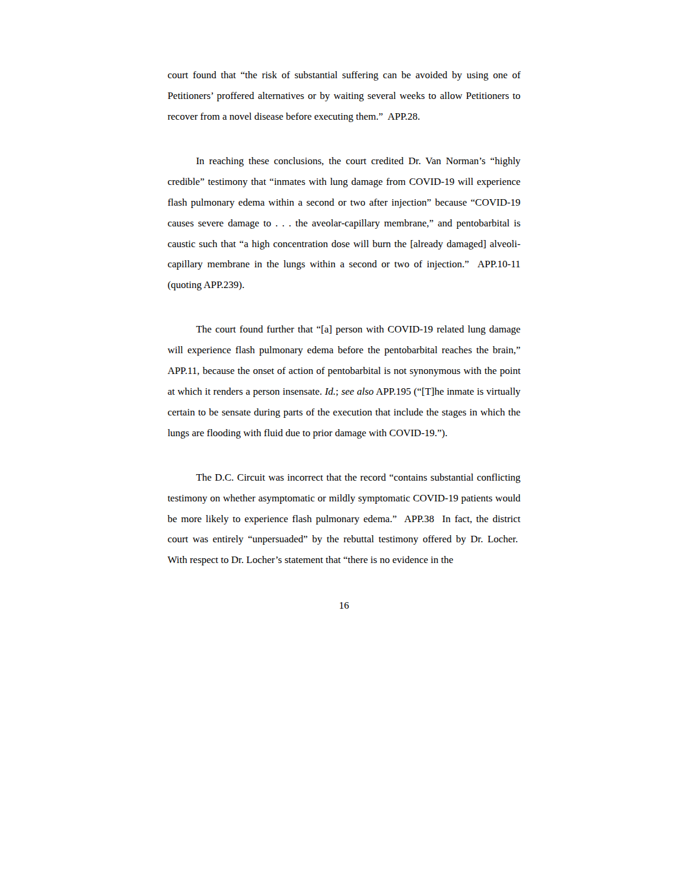court found that “the risk of substantial suffering can be avoided by using one of Petitioners’ proffered alternatives or by waiting several weeks to allow Petitioners to recover from a novel disease before executing them.” APP.28.
In reaching these conclusions, the court credited Dr. Van Norman’s “highly credible” testimony that “inmates with lung damage from COVID-19 will experience flash pulmonary edema within a second or two after injection” because “COVID-19 causes severe damage to . . . the aveolar-capillary membrane,” and pentobarbital is caustic such that “a high concentration dose will burn the [already damaged] alveoli-capillary membrane in the lungs within a second or two of injection.” APP.10-11 (quoting APP.239).
The court found further that “[a] person with COVID-19 related lung damage will experience flash pulmonary edema before the pentobarbital reaches the brain,” APP.11, because the onset of action of pentobarbital is not synonymous with the point at which it renders a person insensate. Id.; see also APP.195 (“[T]he inmate is virtually certain to be sensate during parts of the execution that include the stages in which the lungs are flooding with fluid due to prior damage with COVID-19.”).
The D.C. Circuit was incorrect that the record “contains substantial conflicting testimony on whether asymptomatic or mildly symptomatic COVID-19 patients would be more likely to experience flash pulmonary edema.” APP.38 In fact, the district court was entirely “unpersuaded” by the rebuttal testimony offered by Dr. Locher. With respect to Dr. Locher’s statement that “there is no evidence in the
16